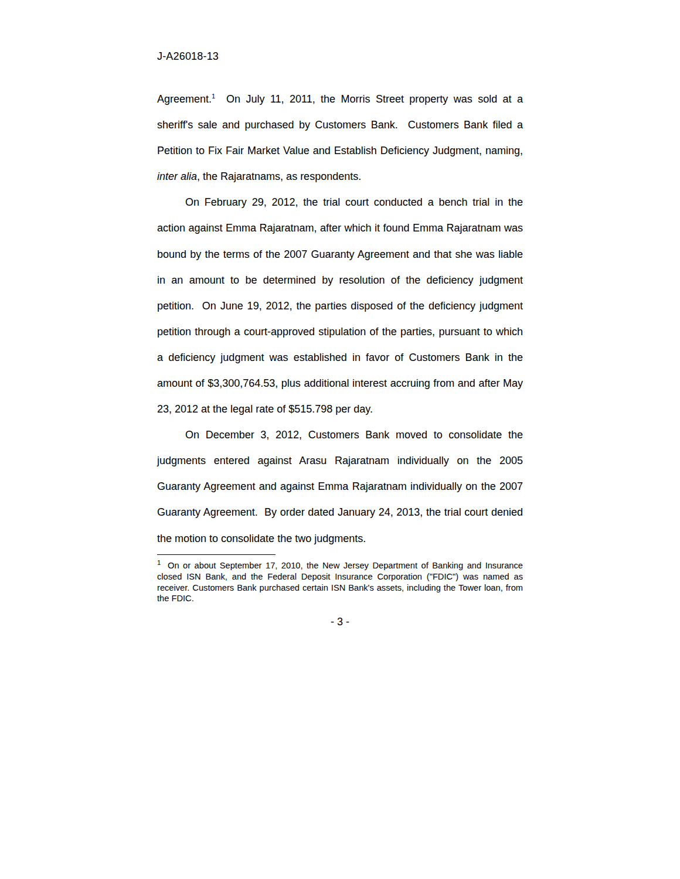J-A26018-13
Agreement.1 On July 11, 2011, the Morris Street property was sold at a sheriff's sale and purchased by Customers Bank. Customers Bank filed a Petition to Fix Fair Market Value and Establish Deficiency Judgment, naming, inter alia, the Rajaratnams, as respondents.
On February 29, 2012, the trial court conducted a bench trial in the action against Emma Rajaratnam, after which it found Emma Rajaratnam was bound by the terms of the 2007 Guaranty Agreement and that she was liable in an amount to be determined by resolution of the deficiency judgment petition. On June 19, 2012, the parties disposed of the deficiency judgment petition through a court-approved stipulation of the parties, pursuant to which a deficiency judgment was established in favor of Customers Bank in the amount of $3,300,764.53, plus additional interest accruing from and after May 23, 2012 at the legal rate of $515.798 per day.
On December 3, 2012, Customers Bank moved to consolidate the judgments entered against Arasu Rajaratnam individually on the 2005 Guaranty Agreement and against Emma Rajaratnam individually on the 2007 Guaranty Agreement. By order dated January 24, 2013, the trial court denied the motion to consolidate the two judgments.
1 On or about September 17, 2010, the New Jersey Department of Banking and Insurance closed ISN Bank, and the Federal Deposit Insurance Corporation ("FDIC") was named as receiver. Customers Bank purchased certain ISN Bank's assets, including the Tower loan, from the FDIC.
- 3 -